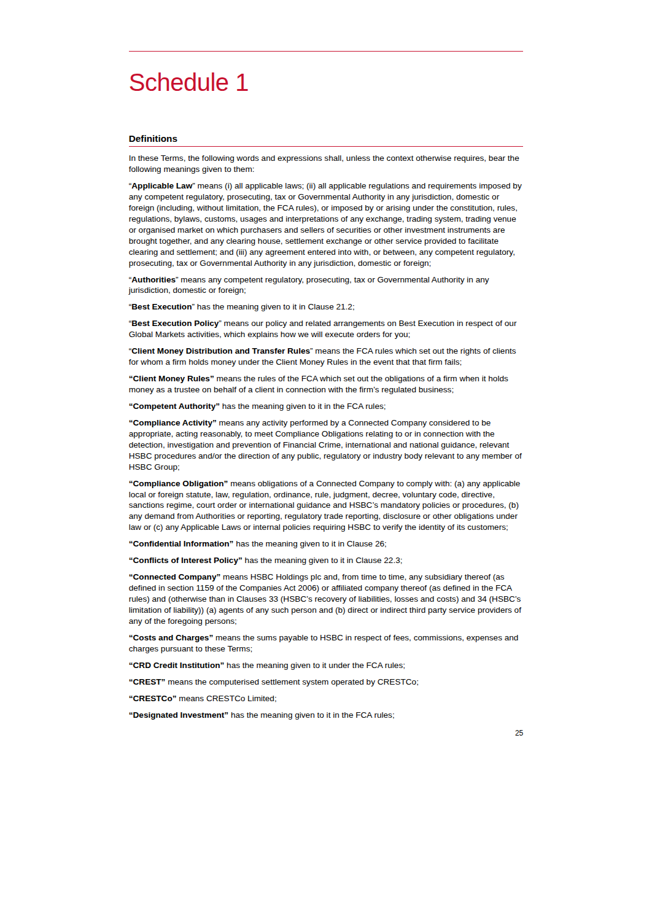Schedule 1
Definitions
In these Terms, the following words and expressions shall, unless the context otherwise requires, bear the following meanings given to them:
“Applicable Law” means (i) all applicable laws; (ii) all applicable regulations and requirements imposed by any competent regulatory, prosecuting, tax or Governmental Authority in any jurisdiction, domestic or foreign (including, without limitation, the FCA rules), or imposed by or arising under the constitution, rules, regulations, bylaws, customs, usages and interpretations of any exchange, trading system, trading venue or organised market on which purchasers and sellers of securities or other investment instruments are brought together, and any clearing house, settlement exchange or other service provided to facilitate clearing and settlement; and (iii) any agreement entered into with, or between, any competent regulatory, prosecuting, tax or Governmental Authority in any jurisdiction, domestic or foreign;
“Authorities” means any competent regulatory, prosecuting, tax or Governmental Authority in any jurisdiction, domestic or foreign;
“Best Execution” has the meaning given to it in Clause 21.2;
“Best Execution Policy” means our policy and related arrangements on Best Execution in respect of our Global Markets activities, which explains how we will execute orders for you;
“Client Money Distribution and Transfer Rules” means the FCA rules which set out the rights of clients for whom a firm holds money under the Client Money Rules in the event that that firm fails;
“Client Money Rules” means the rules of the FCA which set out the obligations of a firm when it holds money as a trustee on behalf of a client in connection with the firm’s regulated business;
“Competent Authority” has the meaning given to it in the FCA rules;
“Compliance Activity” means any activity performed by a Connected Company considered to be appropriate, acting reasonably, to meet Compliance Obligations relating to or in connection with the detection, investigation and prevention of Financial Crime, international and national guidance, relevant HSBC procedures and/or the direction of any public, regulatory or industry body relevant to any member of HSBC Group;
“Compliance Obligation” means obligations of a Connected Company to comply with: (a) any applicable local or foreign statute, law, regulation, ordinance, rule, judgment, decree, voluntary code, directive, sanctions regime, court order or international guidance and HSBC’s mandatory policies or procedures, (b) any demand from Authorities or reporting, regulatory trade reporting, disclosure or other obligations under law or (c) any Applicable Laws or internal policies requiring HSBC to verify the identity of its customers;
“Confidential Information” has the meaning given to it in Clause 26;
“Conflicts of Interest Policy” has the meaning given to it in Clause 22.3;
“Connected Company” means HSBC Holdings plc and, from time to time, any subsidiary thereof (as defined in section 1159 of the Companies Act 2006) or affiliated company thereof (as defined in the FCA rules) and (otherwise than in Clauses 33 (HSBC’s recovery of liabilities, losses and costs) and 34 (HSBC’s limitation of liability)) (a) agents of any such person and (b) direct or indirect third party service providers of any of the foregoing persons;
“Costs and Charges” means the sums payable to HSBC in respect of fees, commissions, expenses and charges pursuant to these Terms;
“CRD Credit Institution” has the meaning given to it under the FCA rules;
“CREST” means the computerised settlement system operated by CRESTCo;
“CRESTCo” means CRESTCo Limited;
“Designated Investment” has the meaning given to it in the FCA rules;
25